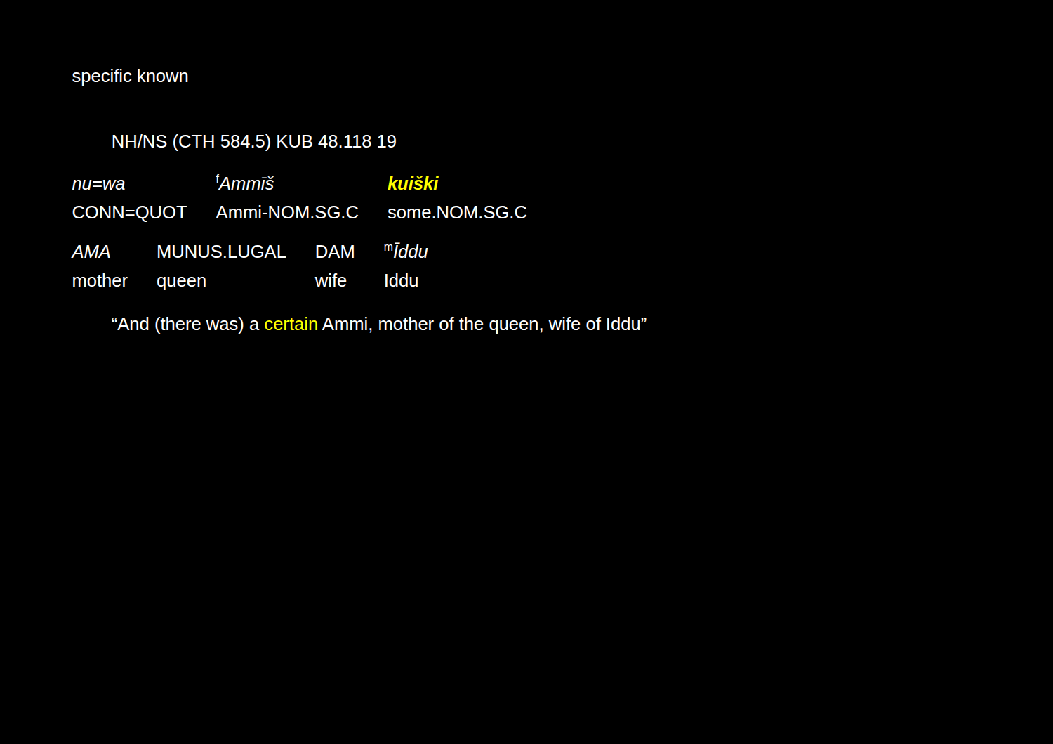specific known
NH/NS (CTH 584.5) KUB 48.118 19
| nu=wa | f Ammīš | kuiški |
| CONN=QUOT | Ammi-NOM.SG.C | some.NOM.SG.C |
| AMA | MUNUS.LUGAL | DAM | m Īddu |
| mother | queen | wife | Iddu |
“And (there was) a certain Ammi, mother of the queen, wife of Iddu”